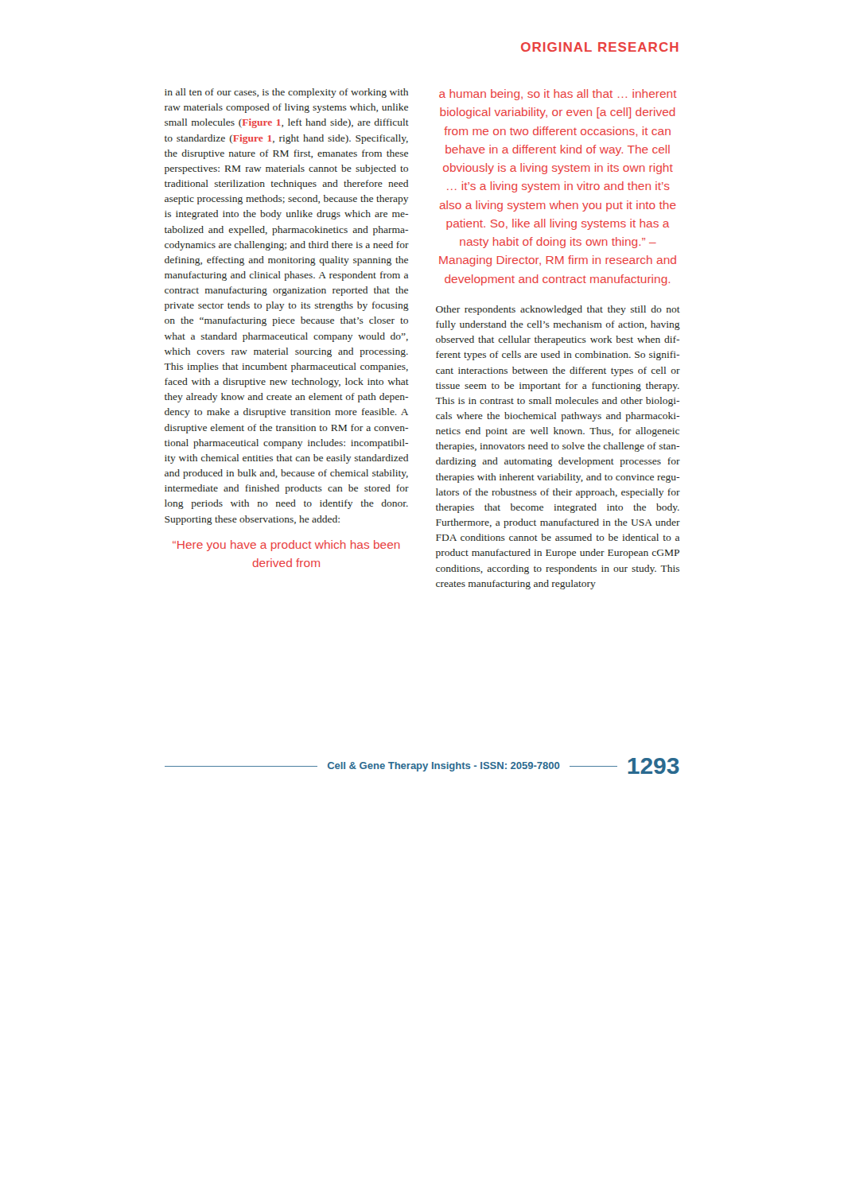ORIGINAL RESEARCH
in all ten of our cases, is the complexity of working with raw materials composed of living systems which, unlike small molecules (Figure 1, left hand side), are difficult to standardize (Figure 1, right hand side). Specifically, the disruptive nature of RM first, emanates from these perspectives: RM raw materials cannot be subjected to traditional sterilization techniques and therefore need aseptic processing methods; second, because the therapy is integrated into the body unlike drugs which are metabolized and expelled, pharmacokinetics and pharmacodynamics are challenging; and third there is a need for defining, effecting and monitoring quality spanning the manufacturing and clinical phases. A respondent from a contract manufacturing organization reported that the private sector tends to play to its strengths by focusing on the “manufacturing piece because that’s closer to what a standard pharmaceutical company would do”, which covers raw material sourcing and processing. This implies that incumbent pharmaceutical companies, faced with a disruptive new technology, lock into what they already know and create an element of path dependency to make a disruptive transition more feasible. A disruptive element of the transition to RM for a conventional pharmaceutical company includes: incompatibility with chemical entities that can be easily standardized and produced in bulk and, because of chemical stability, intermediate and finished products can be stored for long periods with no need to identify the donor. Supporting these observations, he added:
“Here you have a product which has been derived from
a human being, so it has all that … inherent biological variability, or even [a cell] derived from me on two different occasions, it can behave in a different kind of way. The cell obviously is a living system in its own right … it’s a living system in vitro and then it’s also a living system when you put it into the patient. So, like all living systems it has a nasty habit of doing its own thing.” – Managing Director, RM firm in research and development and contract manufacturing.
Other respondents acknowledged that they still do not fully understand the cell’s mechanism of action, having observed that cellular therapeutics work best when different types of cells are used in combination. So significant interactions between the different types of cell or tissue seem to be important for a functioning therapy. This is in contrast to small molecules and other biologicals where the biochemical pathways and pharmacokinetics end point are well known. Thus, for allogeneic therapies, innovators need to solve the challenge of standardizing and automating development processes for therapies with inherent variability, and to convince regulators of the robustness of their approach, especially for therapies that become integrated into the body. Furthermore, a product manufactured in the USA under FDA conditions cannot be assumed to be identical to a product manufactured in Europe under European cGMP conditions, according to respondents in our study. This creates manufacturing and regulatory
Cell & Gene Therapy Insights - ISSN: 2059-7800
1293